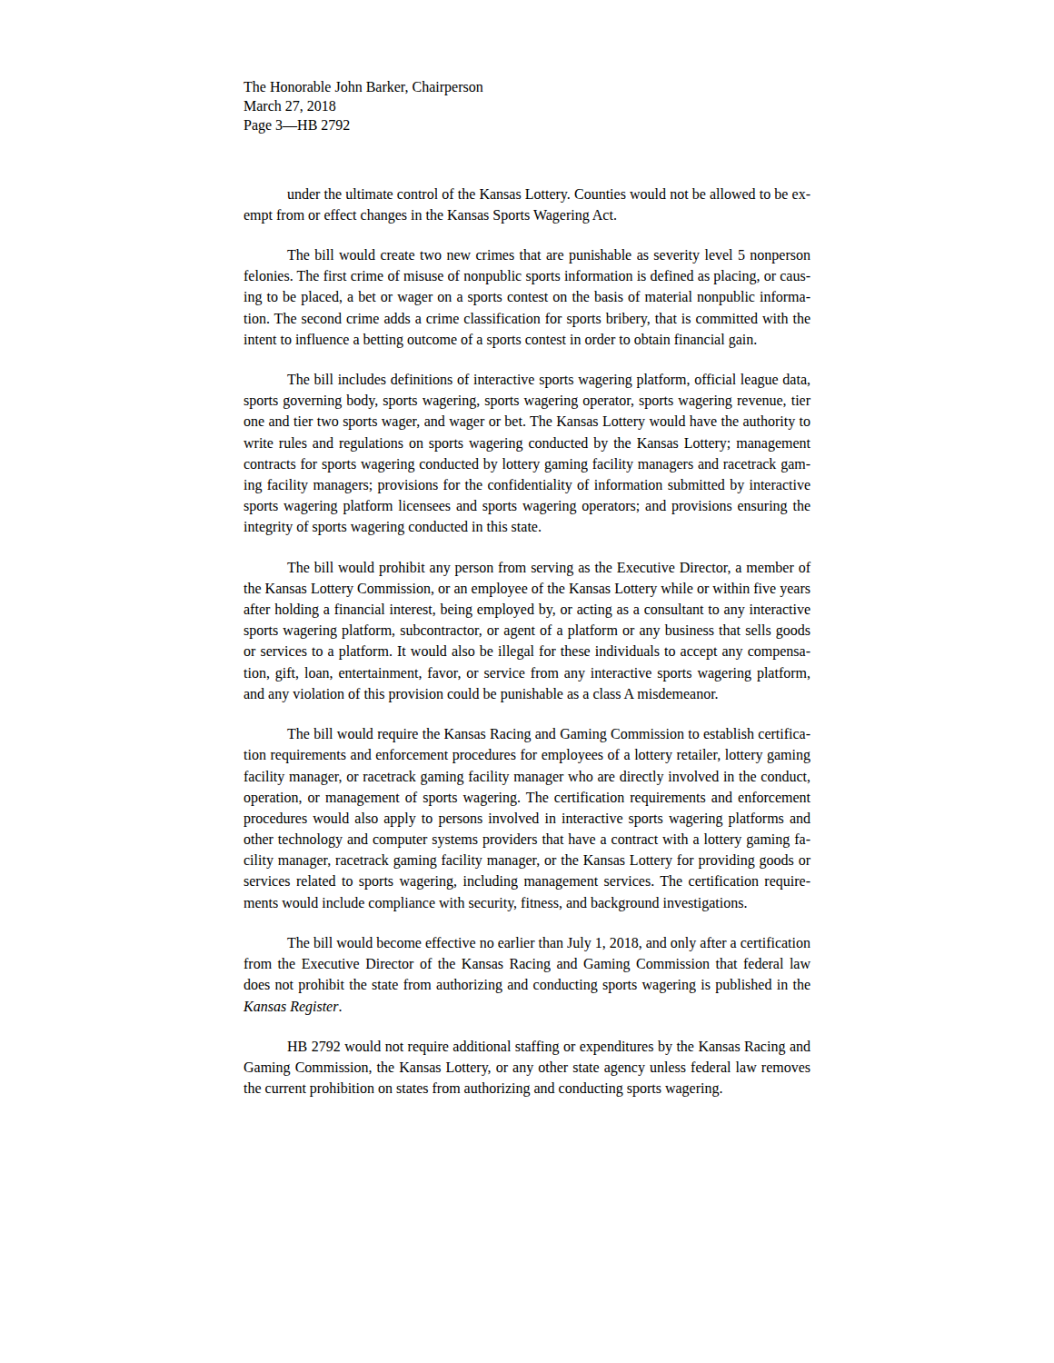The Honorable John Barker, Chairperson
March 27, 2018
Page 3—HB 2792
under the ultimate control of the Kansas Lottery. Counties would not be allowed to be exempt from or effect changes in the Kansas Sports Wagering Act.
The bill would create two new crimes that are punishable as severity level 5 nonperson felonies. The first crime of misuse of nonpublic sports information is defined as placing, or causing to be placed, a bet or wager on a sports contest on the basis of material nonpublic information. The second crime adds a crime classification for sports bribery, that is committed with the intent to influence a betting outcome of a sports contest in order to obtain financial gain.
The bill includes definitions of interactive sports wagering platform, official league data, sports governing body, sports wagering, sports wagering operator, sports wagering revenue, tier one and tier two sports wager, and wager or bet. The Kansas Lottery would have the authority to write rules and regulations on sports wagering conducted by the Kansas Lottery; management contracts for sports wagering conducted by lottery gaming facility managers and racetrack gaming facility managers; provisions for the confidentiality of information submitted by interactive sports wagering platform licensees and sports wagering operators; and provisions ensuring the integrity of sports wagering conducted in this state.
The bill would prohibit any person from serving as the Executive Director, a member of the Kansas Lottery Commission, or an employee of the Kansas Lottery while or within five years after holding a financial interest, being employed by, or acting as a consultant to any interactive sports wagering platform, subcontractor, or agent of a platform or any business that sells goods or services to a platform. It would also be illegal for these individuals to accept any compensation, gift, loan, entertainment, favor, or service from any interactive sports wagering platform, and any violation of this provision could be punishable as a class A misdemeanor.
The bill would require the Kansas Racing and Gaming Commission to establish certification requirements and enforcement procedures for employees of a lottery retailer, lottery gaming facility manager, or racetrack gaming facility manager who are directly involved in the conduct, operation, or management of sports wagering. The certification requirements and enforcement procedures would also apply to persons involved in interactive sports wagering platforms and other technology and computer systems providers that have a contract with a lottery gaming facility manager, racetrack gaming facility manager, or the Kansas Lottery for providing goods or services related to sports wagering, including management services. The certification requirements would include compliance with security, fitness, and background investigations.
The bill would become effective no earlier than July 1, 2018, and only after a certification from the Executive Director of the Kansas Racing and Gaming Commission that federal law does not prohibit the state from authorizing and conducting sports wagering is published in the Kansas Register.
HB 2792 would not require additional staffing or expenditures by the Kansas Racing and Gaming Commission, the Kansas Lottery, or any other state agency unless federal law removes the current prohibition on states from authorizing and conducting sports wagering.